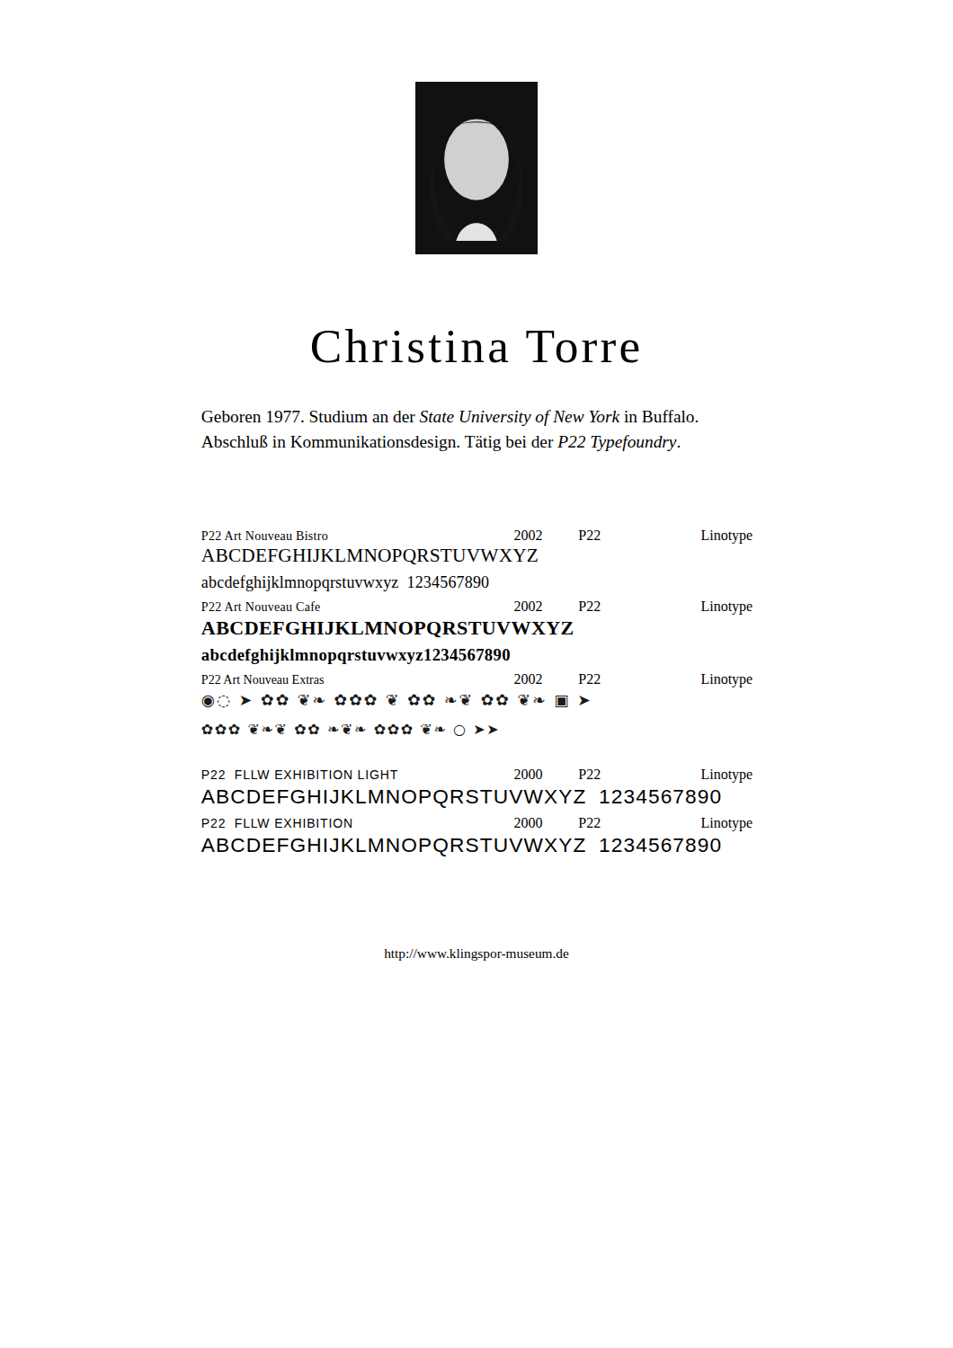Christina Torre
Geboren 1977. Studium an der State University of New York in Buffalo. Abschluß in Kommunikationsdesign. Tätig bei der P22 Typefoundry.
P22 Art Nouveau Bistro 2002 P22 Linotype
ABCDEFGHIJKLMNOPQRSTUVWXYZ
abcdefghijklmnopqrstuvwxyz1234567890
P22 Art Nouveau Cafe 2002 P22 Linotype
ABCDEFGHIJKLMNOPQRSTUVWXYZ
abcdefghijklmnopqrstuvwxyz1234567890
P22 Art Nouveau Extras 2002 P22 Linotype
◉◌ ➤ ✿✿ ❦❧ ✿✿✿ ❦ ✿✿ ❧❦ ✿✿ ❦❧ ▣ ➤
✿✿✿ ❦❧❦ ✿✿ ❧❦❧ ✿✿✿ ❦❧ ○ ➤➤
P22 FLLW EXHIBITION LIGHT 2000 P22 Linotype
ABCDEFGHIJKLMNOPQRSTUVWXYZ1234567890
P22 FLLW EXHIBITION 2000 P22 Linotype
ABCDEFGHIJKLMNOPQRSTUVWXYZ1234567890
http://www.klingspor-museum.de